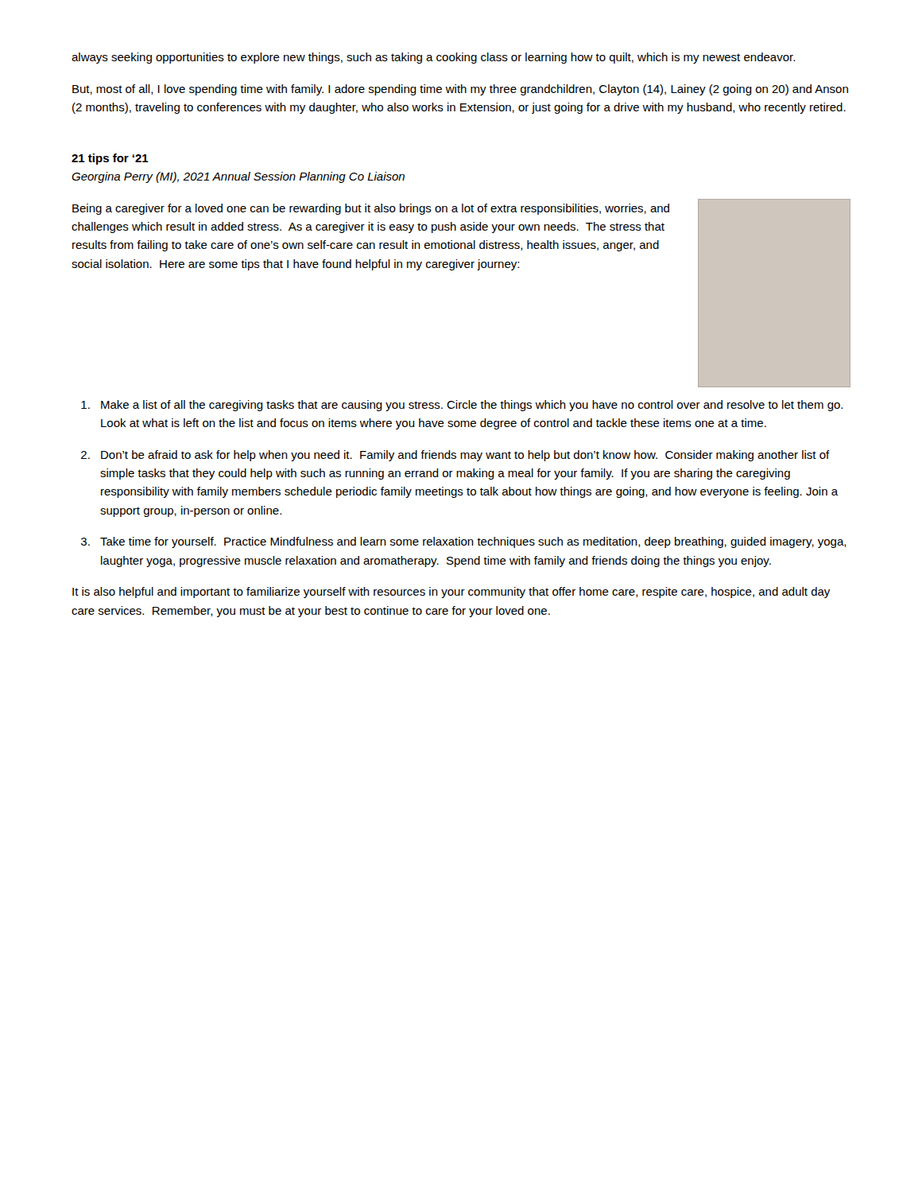always seeking opportunities to explore new things, such as taking a cooking class or learning how to quilt, which is my newest endeavor.
But, most of all, I love spending time with family. I adore spending time with my three grandchildren, Clayton (14), Lainey (2 going on 20) and Anson (2 months), traveling to conferences with my daughter, who also works in Extension, or just going for a drive with my husband, who recently retired.
21 tips for ‘21
Georgina Perry (MI), 2021 Annual Session Planning Co Liaison
Being a caregiver for a loved one can be rewarding but it also brings on a lot of extra responsibilities, worries, and challenges which result in added stress. As a caregiver it is easy to push aside your own needs. The stress that results from failing to take care of one’s own self-care can result in emotional distress, health issues, anger, and social isolation. Here are some tips that I have found helpful in my caregiver journey:
Make a list of all the caregiving tasks that are causing you stress. Circle the things which you have no control over and resolve to let them go. Look at what is left on the list and focus on items where you have some degree of control and tackle these items one at a time.
Don’t be afraid to ask for help when you need it. Family and friends may want to help but don’t know how. Consider making another list of simple tasks that they could help with such as running an errand or making a meal for your family. If you are sharing the caregiving responsibility with family members schedule periodic family meetings to talk about how things are going, and how everyone is feeling. Join a support group, in-person or online.
Take time for yourself. Practice Mindfulness and learn some relaxation techniques such as meditation, deep breathing, guided imagery, yoga, laughter yoga, progressive muscle relaxation and aromatherapy. Spend time with family and friends doing the things you enjoy.
It is also helpful and important to familiarize yourself with resources in your community that offer home care, respite care, hospice, and adult day care services. Remember, you must be at your best to continue to care for your loved one.